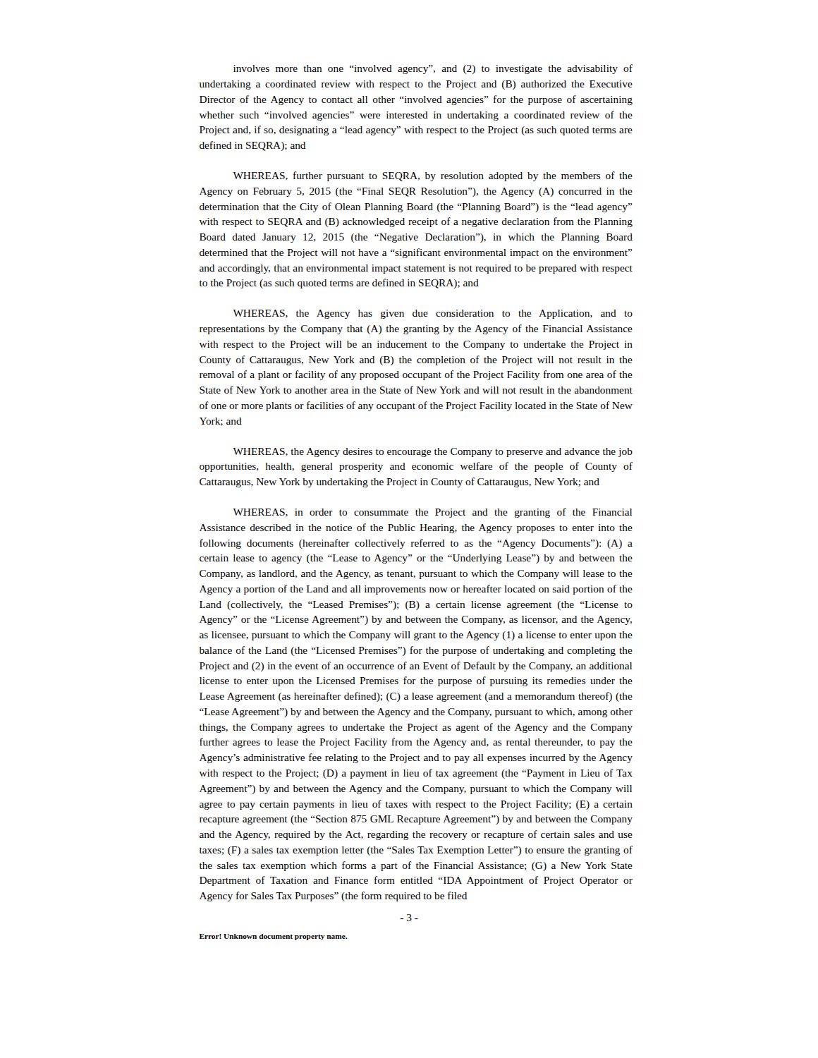involves more than one “involved agency”, and (2) to investigate the advisability of undertaking a coordinated review with respect to the Project and (B) authorized the Executive Director of the Agency to contact all other “involved agencies” for the purpose of ascertaining whether such “involved agencies” were interested in undertaking a coordinated review of the Project and, if so, designating a “lead agency” with respect to the Project (as such quoted terms are defined in SEQRA); and
WHEREAS, further pursuant to SEQRA, by resolution adopted by the members of the Agency on February 5, 2015 (the “Final SEQR Resolution”), the Agency (A) concurred in the determination that the City of Olean Planning Board (the “Planning Board”) is the “lead agency” with respect to SEQRA and (B) acknowledged receipt of a negative declaration from the Planning Board dated January 12, 2015 (the “Negative Declaration”), in which the Planning Board determined that the Project will not have a “significant environmental impact on the environment” and accordingly, that an environmental impact statement is not required to be prepared with respect to the Project (as such quoted terms are defined in SEQRA); and
WHEREAS, the Agency has given due consideration to the Application, and to representations by the Company that (A) the granting by the Agency of the Financial Assistance with respect to the Project will be an inducement to the Company to undertake the Project in County of Cattaraugus, New York and (B) the completion of the Project will not result in the removal of a plant or facility of any proposed occupant of the Project Facility from one area of the State of New York to another area in the State of New York and will not result in the abandonment of one or more plants or facilities of any occupant of the Project Facility located in the State of New York; and
WHEREAS, the Agency desires to encourage the Company to preserve and advance the job opportunities, health, general prosperity and economic welfare of the people of County of Cattaraugus, New York by undertaking the Project in County of Cattaraugus, New York; and
WHEREAS, in order to consummate the Project and the granting of the Financial Assistance described in the notice of the Public Hearing, the Agency proposes to enter into the following documents (hereinafter collectively referred to as the “Agency Documents”): (A) a certain lease to agency (the “Lease to Agency” or the “Underlying Lease”) by and between the Company, as landlord, and the Agency, as tenant, pursuant to which the Company will lease to the Agency a portion of the Land and all improvements now or hereafter located on said portion of the Land (collectively, the “Leased Premises”); (B) a certain license agreement (the “License to Agency” or the “License Agreement”) by and between the Company, as licensor, and the Agency, as licensee, pursuant to which the Company will grant to the Agency (1) a license to enter upon the balance of the Land (the “Licensed Premises”) for the purpose of undertaking and completing the Project and (2) in the event of an occurrence of an Event of Default by the Company, an additional license to enter upon the Licensed Premises for the purpose of pursuing its remedies under the Lease Agreement (as hereinafter defined); (C) a lease agreement (and a memorandum thereof) (the “Lease Agreement”) by and between the Agency and the Company, pursuant to which, among other things, the Company agrees to undertake the Project as agent of the Agency and the Company further agrees to lease the Project Facility from the Agency and, as rental thereunder, to pay the Agency’s administrative fee relating to the Project and to pay all expenses incurred by the Agency with respect to the Project; (D) a payment in lieu of tax agreement (the “Payment in Lieu of Tax Agreement”) by and between the Agency and the Company, pursuant to which the Company will agree to pay certain payments in lieu of taxes with respect to the Project Facility; (E) a certain recapture agreement (the “Section 875 GML Recapture Agreement”) by and between the Company and the Agency, required by the Act, regarding the recovery or recapture of certain sales and use taxes; (F) a sales tax exemption letter (the “Sales Tax Exemption Letter”) to ensure the granting of the sales tax exemption which forms a part of the Financial Assistance; (G) a New York State Department of Taxation and Finance form entitled “IDA Appointment of Project Operator or Agency for Sales Tax Purposes” (the form required to be filed
- 3 -
Error! Unknown document property name.